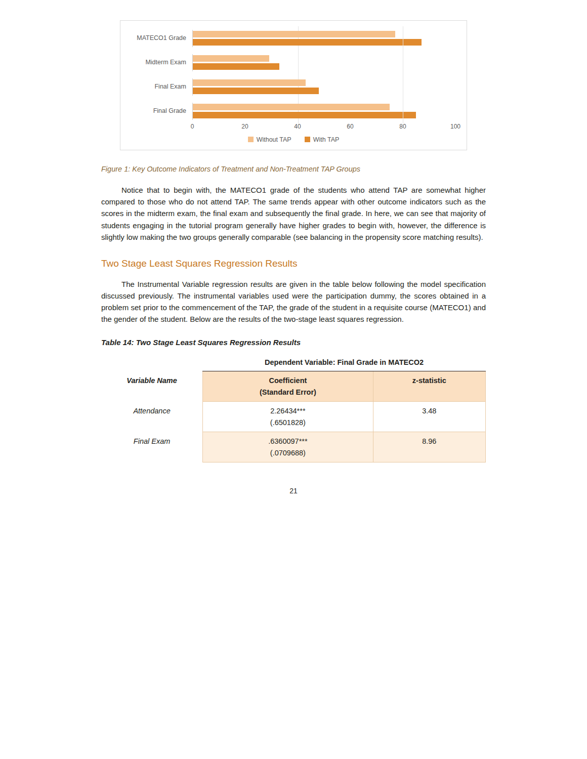MATECO1 Grade
Midterm Exam
Final Exam
Final Grade
0 20 40 60 80 100
Without TAP With TAP
Figure 1: Key Outcome Indicators of Treatment and Non-Treatment TAP Groups
Notice that to begin with, the MATECO1 grade of the students who attend TAP are somewhat higher compared to those who do not attend TAP. The same trends appear with other outcome indicators such as the scores in the midterm exam, the final exam and subsequently the final grade. In here, we can see that majority of students engaging in the tutorial program generally have higher grades to begin with, however, the difference is slightly low making the two groups generally comparable (see balancing in the propensity score matching results).
Two Stage Least Squares Regression Results
The Instrumental Variable regression results are given in the table below following the model specification discussed previously. The instrumental variables used were the participation dummy, the scores obtained in a problem set prior to the commencement of the TAP, the grade of the student in a requisite course (MATECO1) and the gender of the student. Below are the results of the two-stage least squares regression.
Table 14: Two Stage Least Squares Regression Results
| | Dependent Variable: Final Grade in MATECO2 |
| Variable Name | Coefficient (Standard Error) | z-statistic |
| Attendance | 2.26434*** (.6501828) | 3.48 |
| Final Exam | .6360097*** (.0709688) | 8.96 |
21